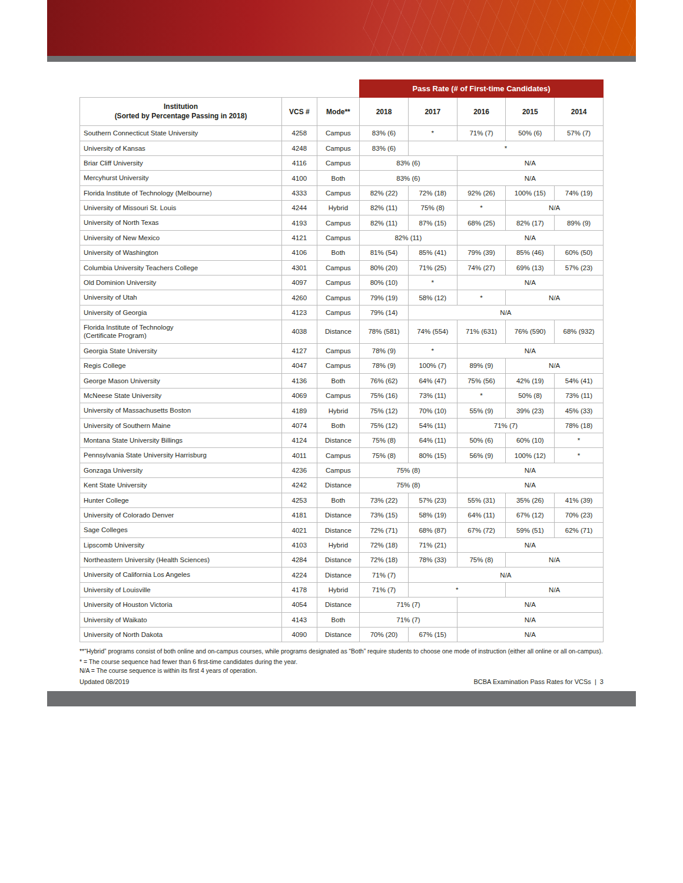| | Pass Rate (# of First-time Candidates) |
| --- | --- |
| Institution (Sorted by Percentage Passing in 2018) | VCS # | Mode** | 2018 | 2017 | 2016 | 2015 | 2014 |
| Southern Connecticut State University | 4258 | Campus | 83% (6) | * | 71% (7) | 50% (6) | 57% (7) |
| University of Kansas | 4248 | Campus | 83% (6) | * |
| Briar Cliff University | 4116 | Campus | 83% (6) | N/A |
| Mercyhurst University | 4100 | Both | 83% (6) | N/A |
| Florida Institute of Technology (Melbourne) | 4333 | Campus | 82% (22) | 72% (18) | 92% (26) | 100% (15) | 74% (19) |
| University of Missouri St. Louis | 4244 | Hybrid | 82% (11) | 75% (8) | * | N/A |
| University of North Texas | 4193 | Campus | 82% (11) | 87% (15) | 68% (25) | 82% (17) | 89% (9) |
| University of New Mexico | 4121 | Campus | 82% (11) | N/A |
| University of Washington | 4106 | Both | 81% (54) | 85% (41) | 79% (39) | 85% (46) | 60% (50) |
| Columbia University Teachers College | 4301 | Campus | 80% (20) | 71% (25) | 74% (27) | 69% (13) | 57% (23) |
| Old Dominion University | 4097 | Campus | 80% (10) | * | N/A |
| University of Utah | 4260 | Campus | 79% (19) | 58% (12) | * | N/A |
| University of Georgia | 4123 | Campus | 79% (14) | N/A |
| Florida Institute of Technology (Certificate Program) | 4038 | Distance | 78% (581) | 74% (554) | 71% (631) | 76% (590) | 68% (932) |
| Georgia State University | 4127 | Campus | 78% (9) | * | N/A |
| Regis College | 4047 | Campus | 78% (9) | 100% (7) | 89% (9) | N/A |
| George Mason University | 4136 | Both | 76% (62) | 64% (47) | 75% (56) | 42% (19) | 54% (41) |
| McNeese State University | 4069 | Campus | 75% (16) | 73% (11) | * | 50% (8) | 73% (11) |
| University of Massachusetts Boston | 4189 | Hybrid | 75% (12) | 70% (10) | 55% (9) | 39% (23) | 45% (33) |
| University of Southern Maine | 4074 | Both | 75% (12) | 54% (11) | 71% (7) | 78% (18) |
| Montana State University Billings | 4124 | Distance | 75% (8) | 64% (11) | 50% (6) | 60% (10) | * |
| Pennsylvania State University Harrisburg | 4011 | Campus | 75% (8) | 80% (15) | 56% (9) | 100% (12) | * |
| Gonzaga University | 4236 | Campus | 75% (8) | N/A |
| Kent State University | 4242 | Distance | 75% (8) | N/A |
| Hunter College | 4253 | Both | 73% (22) | 57% (23) | 55% (31) | 35% (26) | 41% (39) |
| University of Colorado Denver | 4181 | Distance | 73% (15) | 58% (19) | 64% (11) | 67% (12) | 70% (23) |
| Sage Colleges | 4021 | Distance | 72% (71) | 68% (87) | 67% (72) | 59% (51) | 62% (71) |
| Lipscomb University | 4103 | Hybrid | 72% (18) | 71% (21) | N/A |
| Northeastern University (Health Sciences) | 4284 | Distance | 72% (18) | 78% (33) | 75% (8) | N/A |
| University of California Los Angeles | 4224 | Distance | 71% (7) | N/A |
| University of Louisville | 4178 | Hybrid | 71% (7) | * | N/A |
| University of Houston Victoria | 4054 | Distance | 71% (7) | N/A |
| University of Waikato | 4143 | Both | 71% (7) | N/A |
| University of North Dakota | 4090 | Distance | 70% (20) | 67% (15) | N/A |
**“Hybrid” programs consist of both online and on-campus courses, while programs designated as “Both” require students to choose one mode of instruction (either all online or all on-campus).
* = The course sequence had fewer than 6 first-time candidates during the year.
N/A = The course sequence is within its first 4 years of operation.
Updated 08/2019
BCBA Examination Pass Rates for VCSs | 3